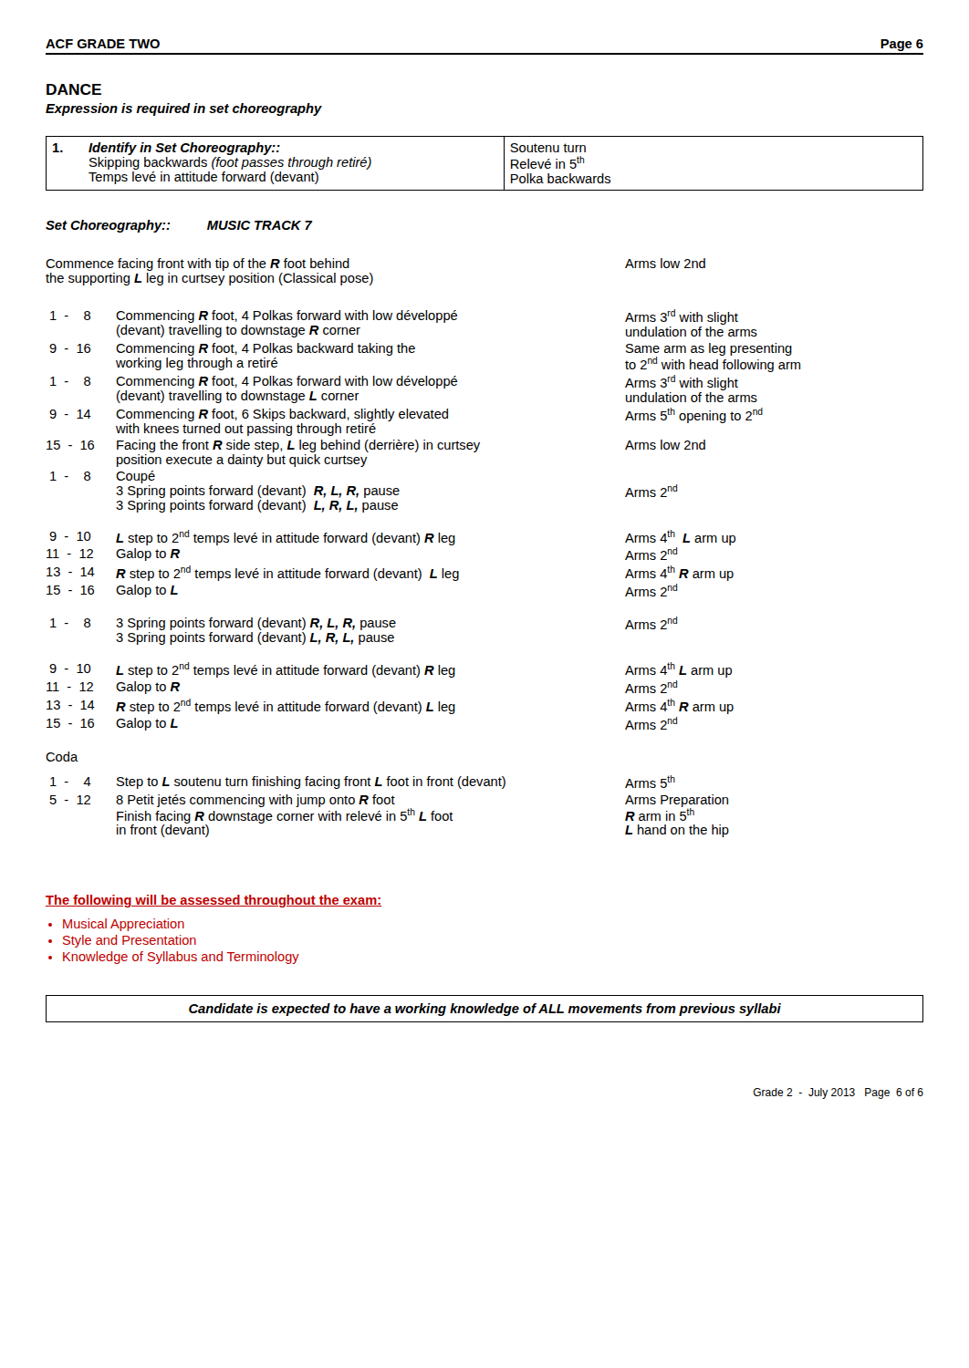ACF GRADE TWO
Page 6
DANCE
Expression is required in set choreography
| 1. | Identify in Set Choreography:: Skipping backwards (foot passes through retiré) Temps levé in attitude forward (devant) | Soutenu turn Relevé in 5 th Polka backwards |
Set Choreography:: MUSIC TRACK 7
Commence facing front with tip of the R foot behind
the supporting L leg in curtsey position (Classical pose)
Arms low 2nd
| 1 - 8 | Commencing R foot, 4 Polkas forward with low développé (devant) travelling to downstage R corner | Arms 3 rd with slight undulation of the arms |
| 9 - 16 | Commencing R foot, 4 Polkas backward taking the working leg through a retiré | Same arm as leg presenting to 2 nd with head following arm |
| 1 - 8 | Commencing R foot, 4 Polkas forward with low développé (devant) travelling to downstage L corner | Arms 3 rd with slight undulation of the arms |
| 9 - 14 | Commencing R foot, 6 Skips backward, slightly elevated with knees turned out passing through retiré | Arms 5 th opening to 2 nd |
| 15 - 16 | Facing the front R side step, L leg behind (derrière) in curtsey position execute a dainty but quick curtsey | Arms low 2nd |
| 1 - 8 | Coupé 3 Spring points forward (devant) R, L, R, pause 3 Spring points forward (devant) L, R, L, pause | Arms 2 nd |
| 9 - 10 | L step to 2 nd temps levé in attitude forward (devant) R leg | Arms 4 th L arm up |
| 11 - 12 | Galop to R | Arms 2 nd |
| 13 - 14 | R step to 2 nd temps levé in attitude forward (devant) L leg | Arms 4 th R arm up |
| 15 - 16 | Galop to L | Arms 2 nd |
| 1 - 8 | 3 Spring points forward (devant) R, L, R, pause 3 Spring points forward (devant) L, R, L, pause | Arms 2 nd |
| 9 - 10 | L step to 2 nd temps levé in attitude forward (devant) R leg | Arms 4 th L arm up |
| 11 - 12 | Galop to R | Arms 2 nd |
| 13 - 14 | R step to 2 nd temps levé in attitude forward (devant) L leg | Arms 4 th R arm up |
| 15 - 16 | Galop to L | Arms 2 nd |
Coda
| 1 - 4 | Step to L soutenu turn finishing facing front L foot in front (devant) | Arms 5 th |
| 5 - 12 | 8 Petit jetés commencing with jump onto R foot Finish facing R downstage corner with relevé in 5 th L foot in front (devant) | Arms Preparation R arm in 5 th L hand on the hip |
The following will be assessed throughout the exam:
Musical Appreciation
Style and Presentation
Knowledge of Syllabus and Terminology
Candidate is expected to have a working knowledge of ALL movements from previous syllabi
Grade 2 - July 2013 Page 6 of 6